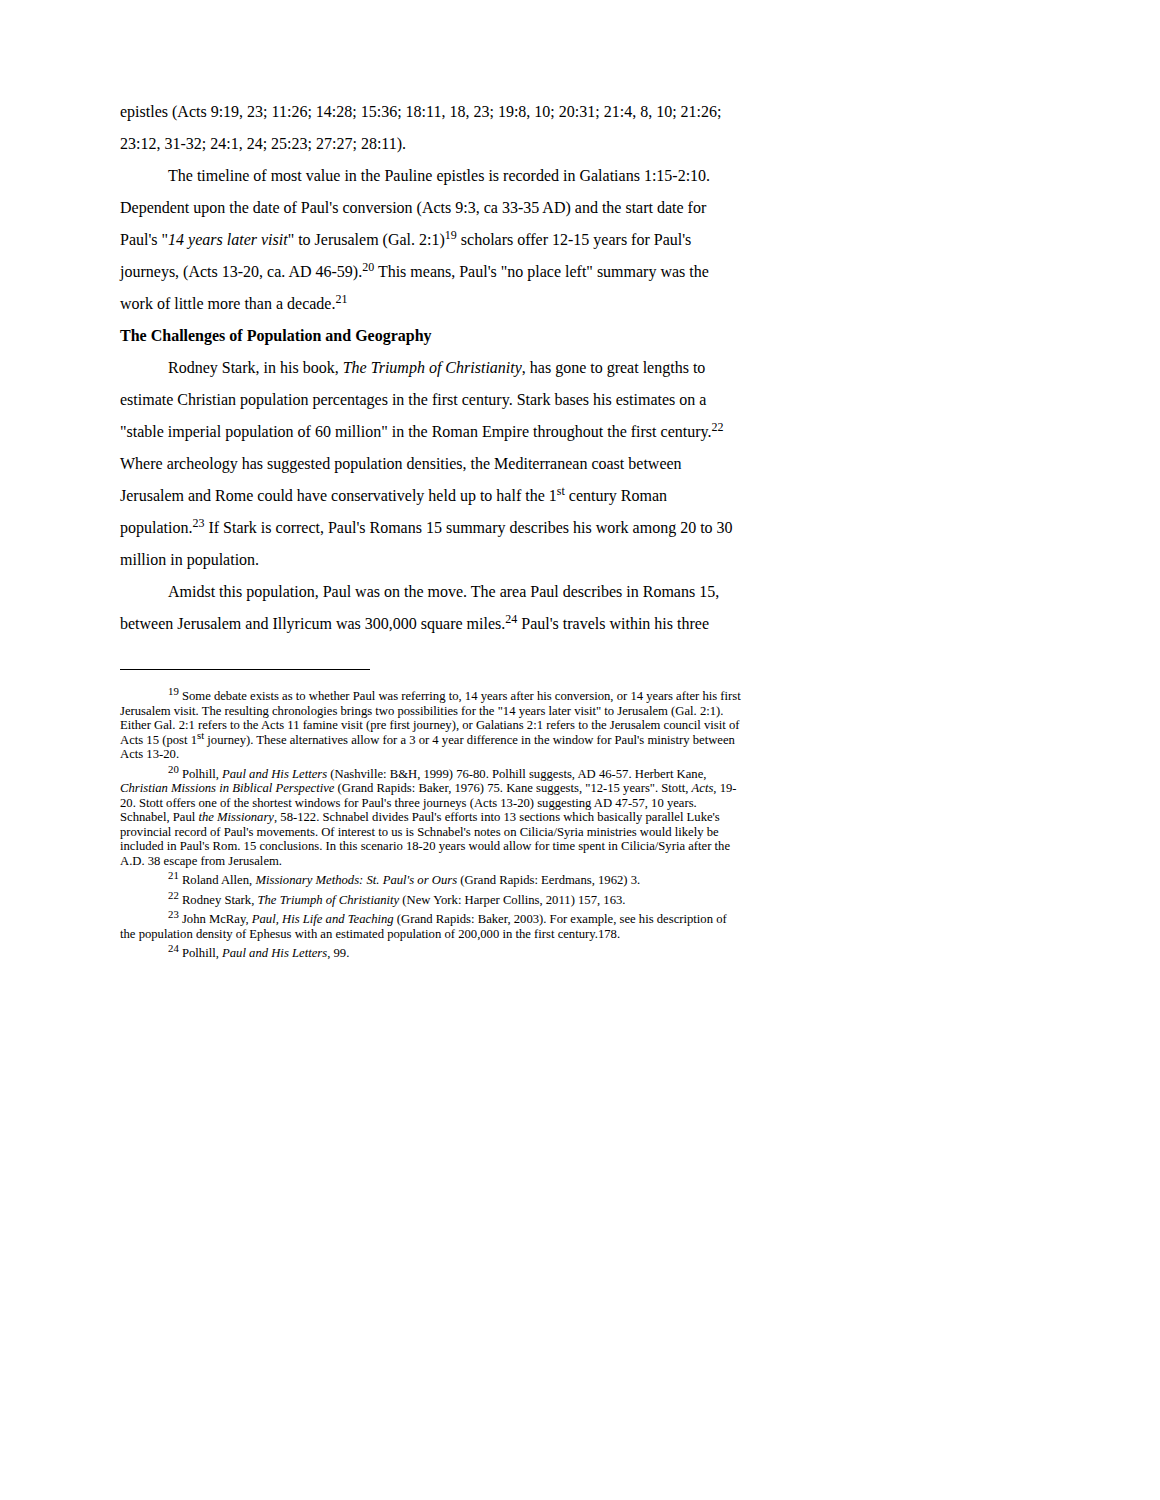epistles (Acts 9:19, 23; 11:26; 14:28; 15:36; 18:11, 18, 23; 19:8, 10; 20:31; 21:4, 8, 10; 21:26; 23:12, 31-32; 24:1, 24; 25:23; 27:27; 28:11).
The timeline of most value in the Pauline epistles is recorded in Galatians 1:15-2:10. Dependent upon the date of Paul's conversion (Acts 9:3, ca 33-35 AD) and the start date for Paul's "14 years later visit" to Jerusalem (Gal. 2:1)19 scholars offer 12-15 years for Paul's journeys, (Acts 13-20, ca. AD 46-59).20 This means, Paul's "no place left" summary was the work of little more than a decade.21
The Challenges of Population and Geography
Rodney Stark, in his book, The Triumph of Christianity, has gone to great lengths to estimate Christian population percentages in the first century. Stark bases his estimates on a "stable imperial population of 60 million" in the Roman Empire throughout the first century.22 Where archeology has suggested population densities, the Mediterranean coast between Jerusalem and Rome could have conservatively held up to half the 1st century Roman population.23 If Stark is correct, Paul's Romans 15 summary describes his work among 20 to 30 million in population.
Amidst this population, Paul was on the move. The area Paul describes in Romans 15, between Jerusalem and Illyricum was 300,000 square miles.24 Paul's travels within his three
19 Some debate exists as to whether Paul was referring to, 14 years after his conversion, or 14 years after his first Jerusalem visit. The resulting chronologies brings two possibilities for the "14 years later visit" to Jerusalem (Gal. 2:1). Either Gal. 2:1 refers to the Acts 11 famine visit (pre first journey), or Galatians 2:1 refers to the Jerusalem council visit of Acts 15 (post 1st journey). These alternatives allow for a 3 or 4 year difference in the window for Paul's ministry between Acts 13-20.
20 Polhill, Paul and His Letters (Nashville: B&H, 1999) 76-80. Polhill suggests, AD 46-57. Herbert Kane, Christian Missions in Biblical Perspective (Grand Rapids: Baker, 1976) 75. Kane suggests, "12-15 years". Stott, Acts, 19-20. Stott offers one of the shortest windows for Paul's three journeys (Acts 13-20) suggesting AD 47-57, 10 years. Schnabel, Paul the Missionary, 58-122. Schnabel divides Paul's efforts into 13 sections which basically parallel Luke's provincial record of Paul's movements. Of interest to us is Schnabel's notes on Cilicia/Syria ministries would likely be included in Paul's Rom. 15 conclusions. In this scenario 18-20 years would allow for time spent in Cilicia/Syria after the A.D. 38 escape from Jerusalem.
21 Roland Allen, Missionary Methods: St. Paul's or Ours (Grand Rapids: Eerdmans, 1962) 3.
22 Rodney Stark, The Triumph of Christianity (New York: Harper Collins, 2011) 157, 163.
23 John McRay, Paul, His Life and Teaching (Grand Rapids: Baker, 2003). For example, see his description of the population density of Ephesus with an estimated population of 200,000 in the first century.178.
24 Polhill, Paul and His Letters, 99.